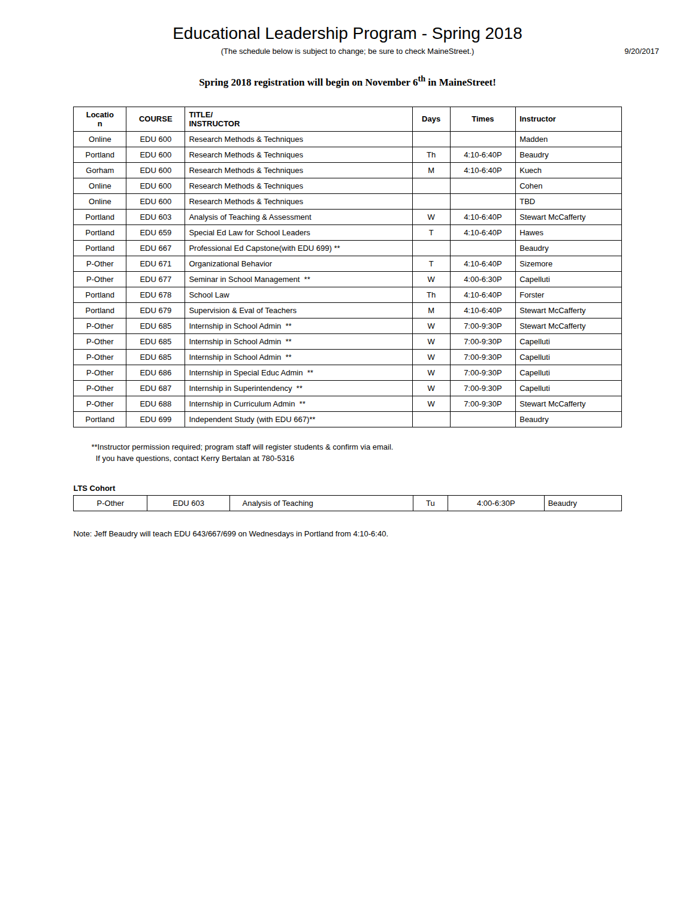Educational Leadership Program - Spring 2018
(The schedule below is subject to change; be sure to check MaineStreet.) 9/20/2017
Spring 2018 registration will begin on November 6th in MaineStreet!
| Locatio n | COURSE | TITLE/ INSTRUCTOR | Days | Times | Instructor |
| --- | --- | --- | --- | --- | --- |
| Online | EDU 600 | Research Methods & Techniques | | | Madden |
| Portland | EDU 600 | Research Methods & Techniques | Th | 4:10-6:40P | Beaudry |
| Gorham | EDU 600 | Research Methods & Techniques | M | 4:10-6:40P | Kuech |
| Online | EDU 600 | Research Methods & Techniques | | | Cohen |
| Online | EDU 600 | Research Methods & Techniques | | | TBD |
| Portland | EDU 603 | Analysis of Teaching & Assessment | W | 4:10-6:40P | Stewart McCafferty |
| Portland | EDU 659 | Special Ed Law for School Leaders | T | 4:10-6:40P | Hawes |
| Portland | EDU 667 | Professional Ed Capstone(with EDU 699) ** | | | Beaudry |
| P-Other | EDU 671 | Organizational Behavior | T | 4:10-6:40P | Sizemore |
| P-Other | EDU 677 | Seminar in School Management ** | W | 4:00-6:30P | Capelluti |
| Portland | EDU 678 | School Law | Th | 4:10-6:40P | Forster |
| Portland | EDU 679 | Supervision & Eval of Teachers | M | 4:10-6:40P | Stewart McCafferty |
| P-Other | EDU 685 | Internship in School Admin ** | W | 7:00-9:30P | Stewart McCafferty |
| P-Other | EDU 685 | Internship in School Admin ** | W | 7:00-9:30P | Capelluti |
| P-Other | EDU 685 | Internship in School Admin ** | W | 7:00-9:30P | Capelluti |
| P-Other | EDU 686 | Internship in Special Educ Admin ** | W | 7:00-9:30P | Capelluti |
| P-Other | EDU 687 | Internship in Superintendency ** | W | 7:00-9:30P | Capelluti |
| P-Other | EDU 688 | Internship in Curriculum Admin ** | W | 7:00-9:30P | Stewart McCafferty |
| Portland | EDU 699 | Independent Study (with EDU 667)** | | | Beaudry |
**Instructor permission required; program staff will register students & confirm via email.
If you have questions, contact Kerry Bertalan at 780-5316
LTS Cohort
| P-Other | EDU 603 | Analysis of Teaching | Tu | 4:00-6:30P | Beaudry |
Note: Jeff Beaudry will teach EDU 643/667/699 on Wednesdays in Portland from 4:10-6:40.